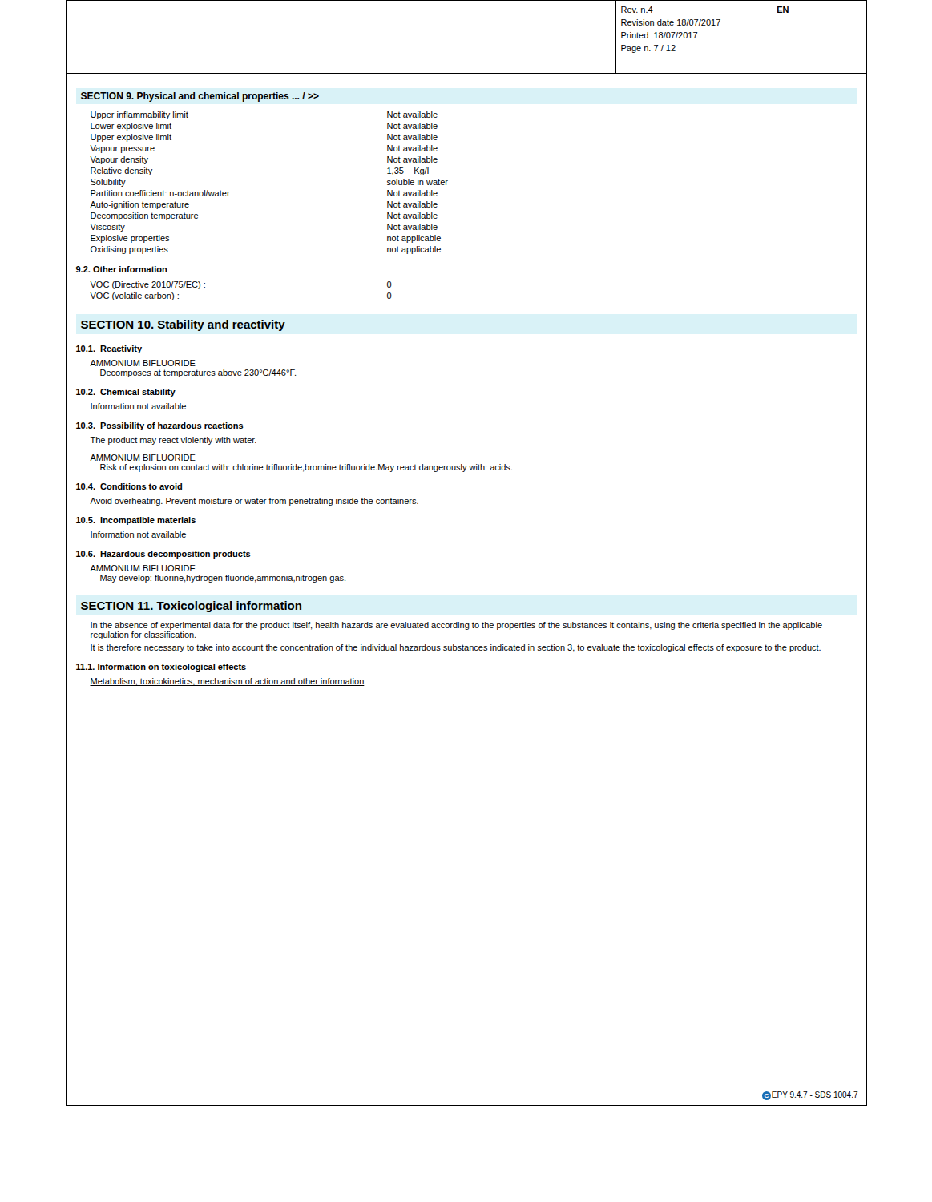Rev. n.4 EN
Revision date 18/07/2017
Printed 18/07/2017
Page n. 7 / 12
SECTION 9. Physical and chemical properties ... / >>
| Upper inflammability limit | Not available |
| Lower explosive limit | Not available |
| Upper explosive limit | Not available |
| Vapour pressure | Not available |
| Vapour density | Not available |
| Relative density | 1,35 Kg/l |
| Solubility | soluble in water |
| Partition coefficient: n-octanol/water | Not available |
| Auto-ignition temperature | Not available |
| Decomposition temperature | Not available |
| Viscosity | Not available |
| Explosive properties | not applicable |
| Oxidising properties | not applicable |
9.2. Other information
| VOC (Directive 2010/75/EC) : | 0 |
| VOC (volatile carbon) : | 0 |
SECTION 10. Stability and reactivity
10.1. Reactivity
AMMONIUM BIFLUORIDE
Decomposes at temperatures above 230°C/446°F.
10.2. Chemical stability
Information not available
10.3. Possibility of hazardous reactions
The product may react violently with water.
AMMONIUM BIFLUORIDE
Risk of explosion on contact with: chlorine trifluoride,bromine trifluoride.May react dangerously with: acids.
10.4. Conditions to avoid
Avoid overheating. Prevent moisture or water from penetrating inside the containers.
10.5. Incompatible materials
Information not available
10.6. Hazardous decomposition products
AMMONIUM BIFLUORIDE
May develop: fluorine,hydrogen fluoride,ammonia,nitrogen gas.
SECTION 11. Toxicological information
In the absence of experimental data for the product itself, health hazards are evaluated according to the properties of the substances it contains, using the criteria specified in the applicable regulation for classification.
It is therefore necessary to take into account the concentration of the individual hazardous substances indicated in section 3, to evaluate the toxicological effects of exposure to the product.
11.1. Information on toxicological effects
Metabolism, toxicokinetics, mechanism of action and other information
CEPY 9.4.7 - SDS 1004.7